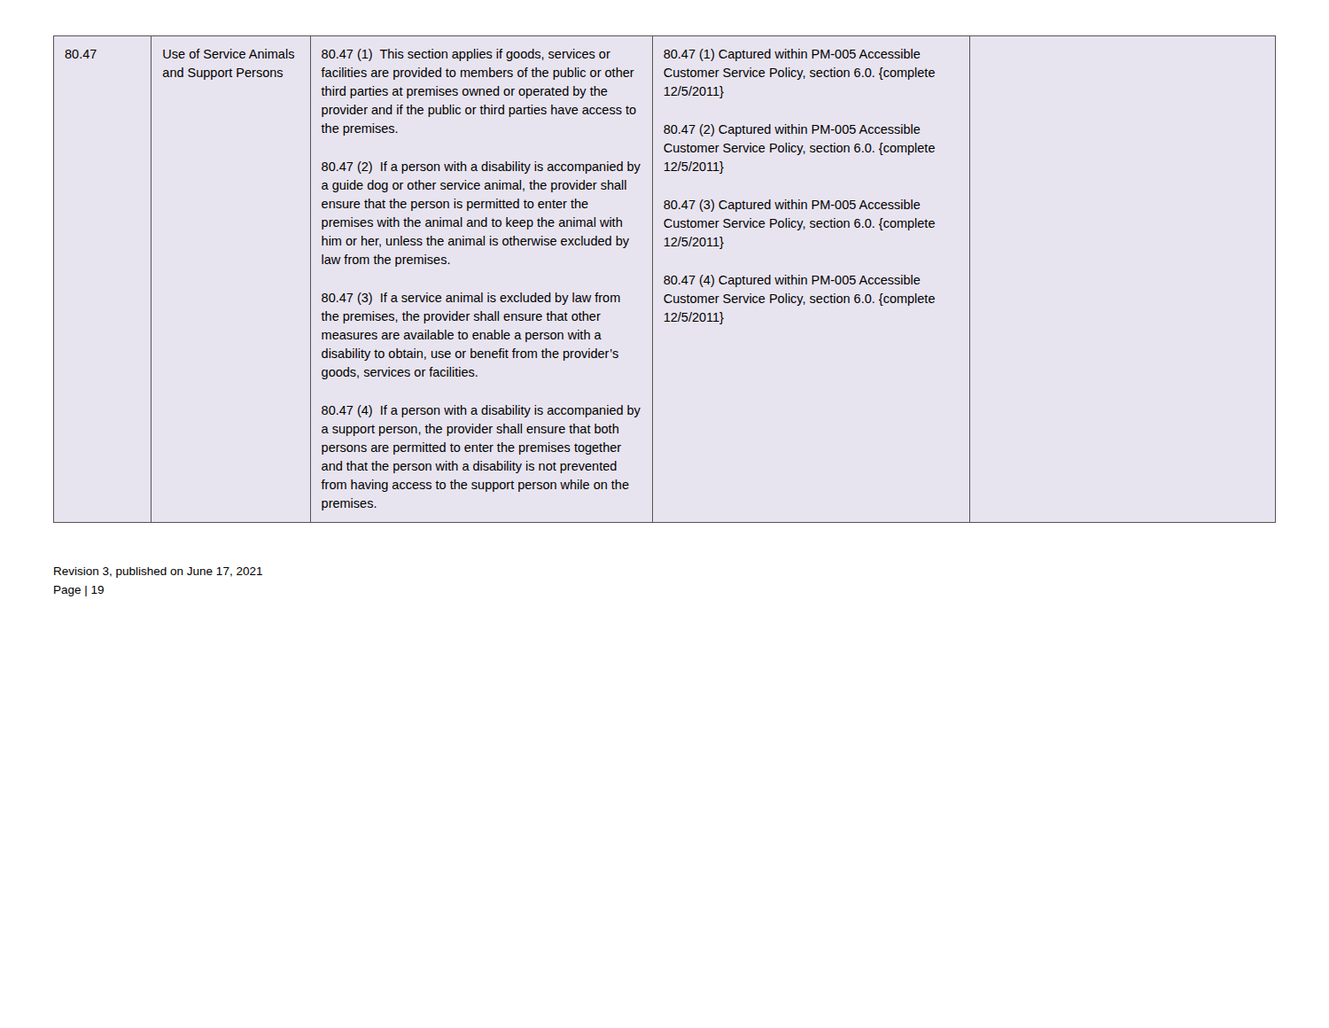| 80.47 | Use of Service Animals and Support Persons | 80.47 (1) This section applies if goods, services or facilities are provided to members of the public or other third parties at premises owned or operated by the provider and if the public or third parties have access to the premises. 80.47 (2) If a person with a disability is accompanied by a guide dog or other service animal, the provider shall ensure that the person is permitted to enter the premises with the animal and to keep the animal with him or her, unless the animal is otherwise excluded by law from the premises. 80.47 (3) If a service animal is excluded by law from the premises, the provider shall ensure that other measures are available to enable a person with a disability to obtain, use or benefit from the provider’s goods, services or facilities. 80.47 (4) If a person with a disability is accompanied by a support person, the provider shall ensure that both persons are permitted to enter the premises together and that the person with a disability is not prevented from having access to the support person while on the premises. | 80.47 (1) Captured within PM-005 Accessible Customer Service Policy, section 6.0. {complete 12/5/2011} 80.47 (2) Captured within PM-005 Accessible Customer Service Policy, section 6.0. {complete 12/5/2011} 80.47 (3) Captured within PM-005 Accessible Customer Service Policy, section 6.0. {complete 12/5/2011} 80.47 (4) Captured within PM-005 Accessible Customer Service Policy, section 6.0. {complete 12/5/2011} | |
Revision 3, published on June 17, 2021
Page | 19